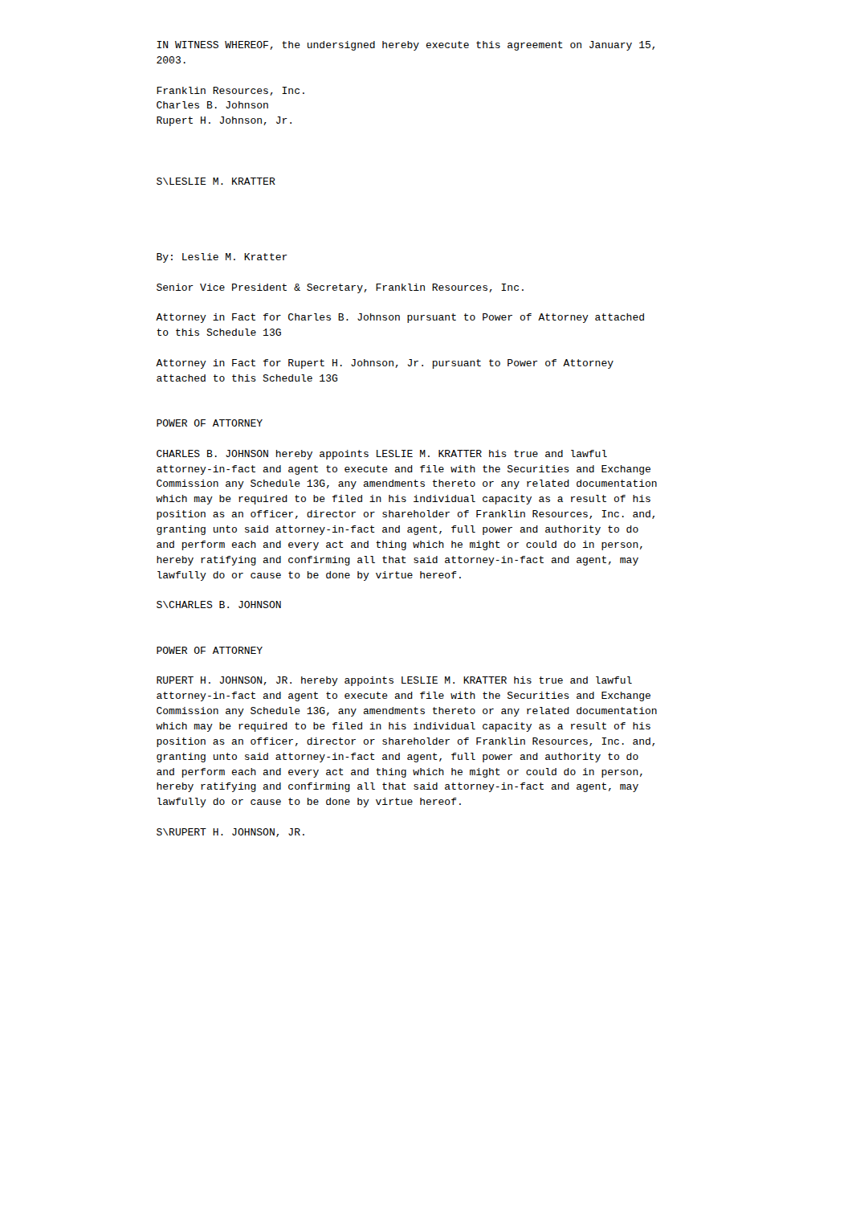IN WITNESS WHEREOF, the undersigned hereby execute this agreement on January 15,
2003.

Franklin Resources, Inc.
Charles B. Johnson
Rupert H. Johnson, Jr.



S\LESLIE M. KRATTER




By: Leslie M. Kratter

Senior Vice President & Secretary, Franklin Resources, Inc.

Attorney in Fact for Charles B. Johnson pursuant to Power of Attorney attached
to this Schedule 13G

Attorney in Fact for Rupert H. Johnson, Jr. pursuant to Power of Attorney
attached to this Schedule 13G


POWER OF ATTORNEY

CHARLES B. JOHNSON hereby appoints LESLIE M. KRATTER his true and lawful
attorney-in-fact and agent to execute and file with the Securities and Exchange
Commission any Schedule 13G, any amendments thereto or any related documentation
which may be required to be filed in his individual capacity as a result of his
position as an officer, director or shareholder of Franklin Resources, Inc. and,
granting unto said attorney-in-fact and agent, full power and authority to do
and perform each and every act and thing which he might or could do in person,
hereby ratifying and confirming all that said attorney-in-fact and agent, may
lawfully do or cause to be done by virtue hereof.

S\CHARLES B. JOHNSON


POWER OF ATTORNEY

RUPERT H. JOHNSON, JR. hereby appoints LESLIE M. KRATTER his true and lawful
attorney-in-fact and agent to execute and file with the Securities and Exchange
Commission any Schedule 13G, any amendments thereto or any related documentation
which may be required to be filed in his individual capacity as a result of his
position as an officer, director or shareholder of Franklin Resources, Inc. and,
granting unto said attorney-in-fact and agent, full power and authority to do
and perform each and every act and thing which he might or could do in person,
hereby ratifying and confirming all that said attorney-in-fact and agent, may
lawfully do or cause to be done by virtue hereof.

S\RUPERT H. JOHNSON, JR.